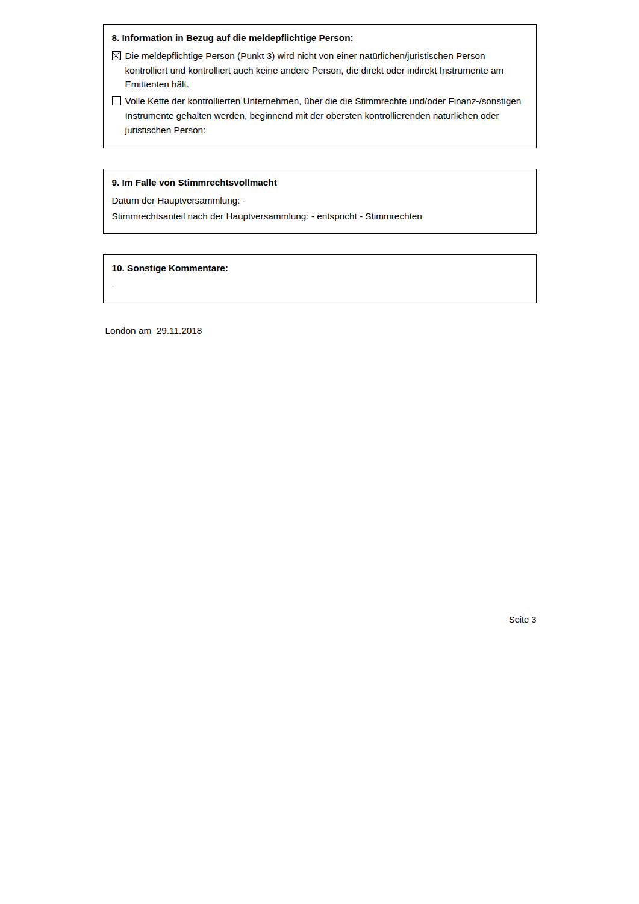8. Information in Bezug auf die meldepflichtige Person:
Die meldepflichtige Person (Punkt 3) wird nicht von einer natürlichen/juristischen Person kontrolliert und kontrolliert auch keine andere Person, die direkt oder indirekt Instrumente am Emittenten hält.
Volle Kette der kontrollierten Unternehmen, über die die Stimmrechte und/oder Finanz-/sonstigen Instrumente gehalten werden, beginnend mit der obersten kontrollierenden natürlichen oder juristischen Person:
9. Im Falle von Stimmrechtsvollmacht
Datum der Hauptversammlung: -
Stimmrechtsanteil nach der Hauptversammlung: - entspricht - Stimmrechten
10. Sonstige Kommentare:
-
London am 29.11.2018
Seite 3